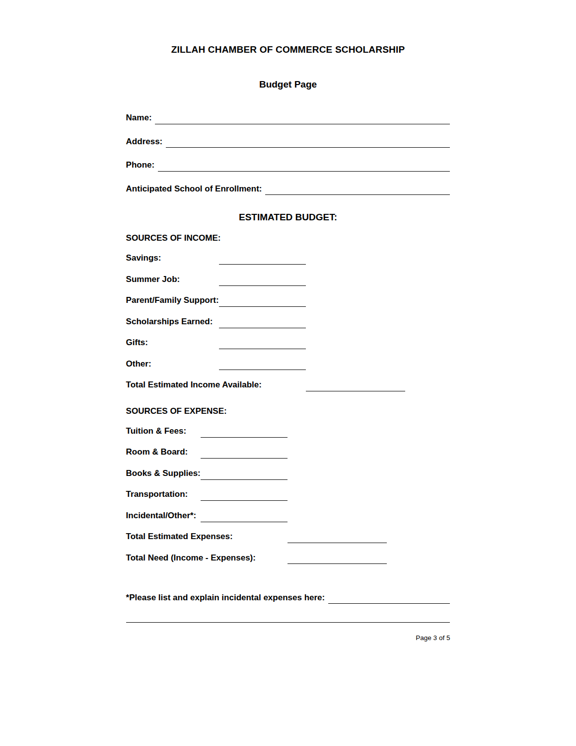ZILLAH CHAMBER OF COMMERCE SCHOLARSHIP
Budget Page
Name:
Address:
Phone:
Anticipated School of Enrollment:
ESTIMATED BUDGET:
SOURCES OF INCOME:
| Savings: | | |
| Summer Job: | | |
| Parent/Family Support: | | |
| Scholarships Earned: | | |
| Gifts: | | |
| Other: | | |
| Total Estimated Income Available: | |
SOURCES OF EXPENSE:
| Tuition & Fees: | | |
| Room & Board: | | |
| Books & Supplies: | | |
| Transportation: | | |
| Incidental/Other*: | | |
| Total Estimated Expenses: | |
| Total Need (Income - Expenses): | |
*Please list and explain incidental expenses here:
Page 3 of 5